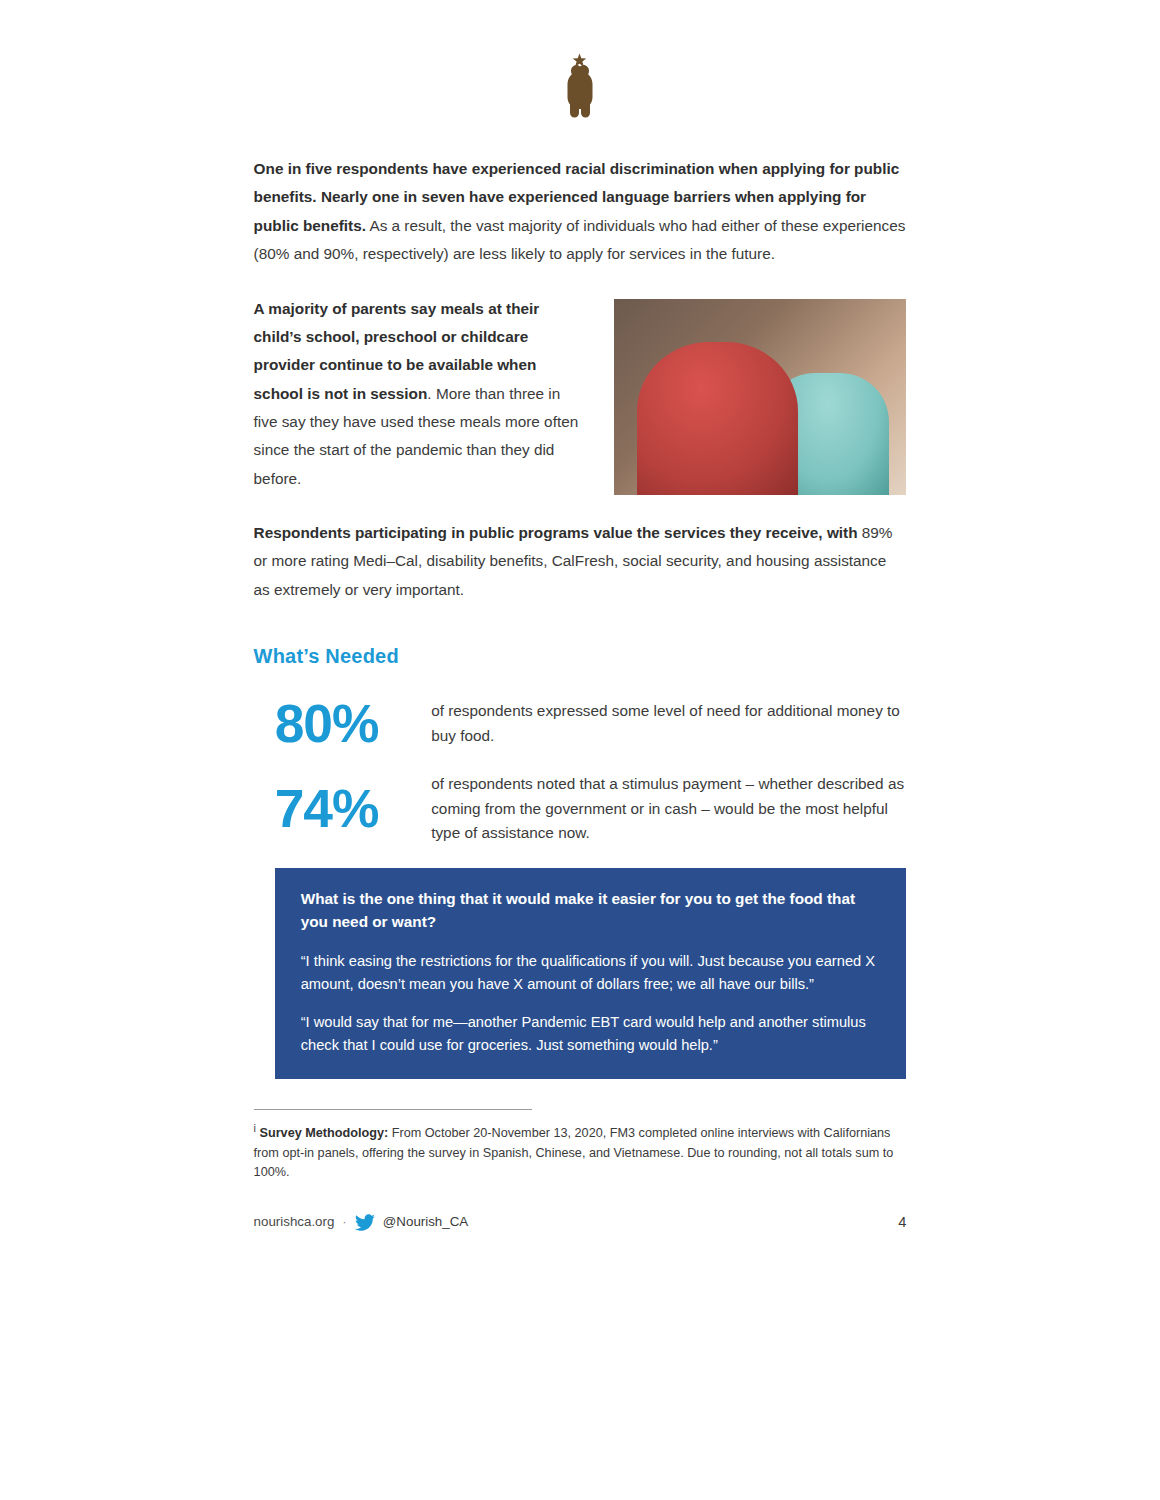One in five respondents have experienced racial discrimination when applying for public benefits. Nearly one in seven have experienced language barriers when applying for public benefits. As a result, the vast majority of individuals who had either of these experiences (80% and 90%, respectively) are less likely to apply for services in the future.
A majority of parents say meals at their child’s school, preschool or childcare provider continue to be available when school is not in session. More than three in five say they have used these meals more often since the start of the pandemic than they did before.
Respondents participating in public programs value the services they receive, with 89% or more rating Medi–Cal, disability benefits, CalFresh, social security, and housing assistance as extremely or very important.
What’s Needed
80%
of respondents expressed some level of need for additional money to buy food.
74%
of respondents noted that a stimulus payment – whether described as coming from the government or in cash – would be the most helpful type of assistance now.
What is the one thing that it would make it easier for you to get the food that you need or want?
“I think easing the restrictions for the qualifications if you will. Just because you earned X amount, doesn’t mean you have X amount of dollars free; we all have our bills.”
“I would say that for me—another Pandemic EBT card would help and another stimulus check that I could use for groceries. Just something would help.”
i Survey Methodology: From October 20-November 13, 2020, FM3 completed online interviews with Californians from opt-in panels, offering the survey in Spanish, Chinese, and Vietnamese. Due to rounding, not all totals sum to 100%.
nourishca.org · @Nourish_CA
4